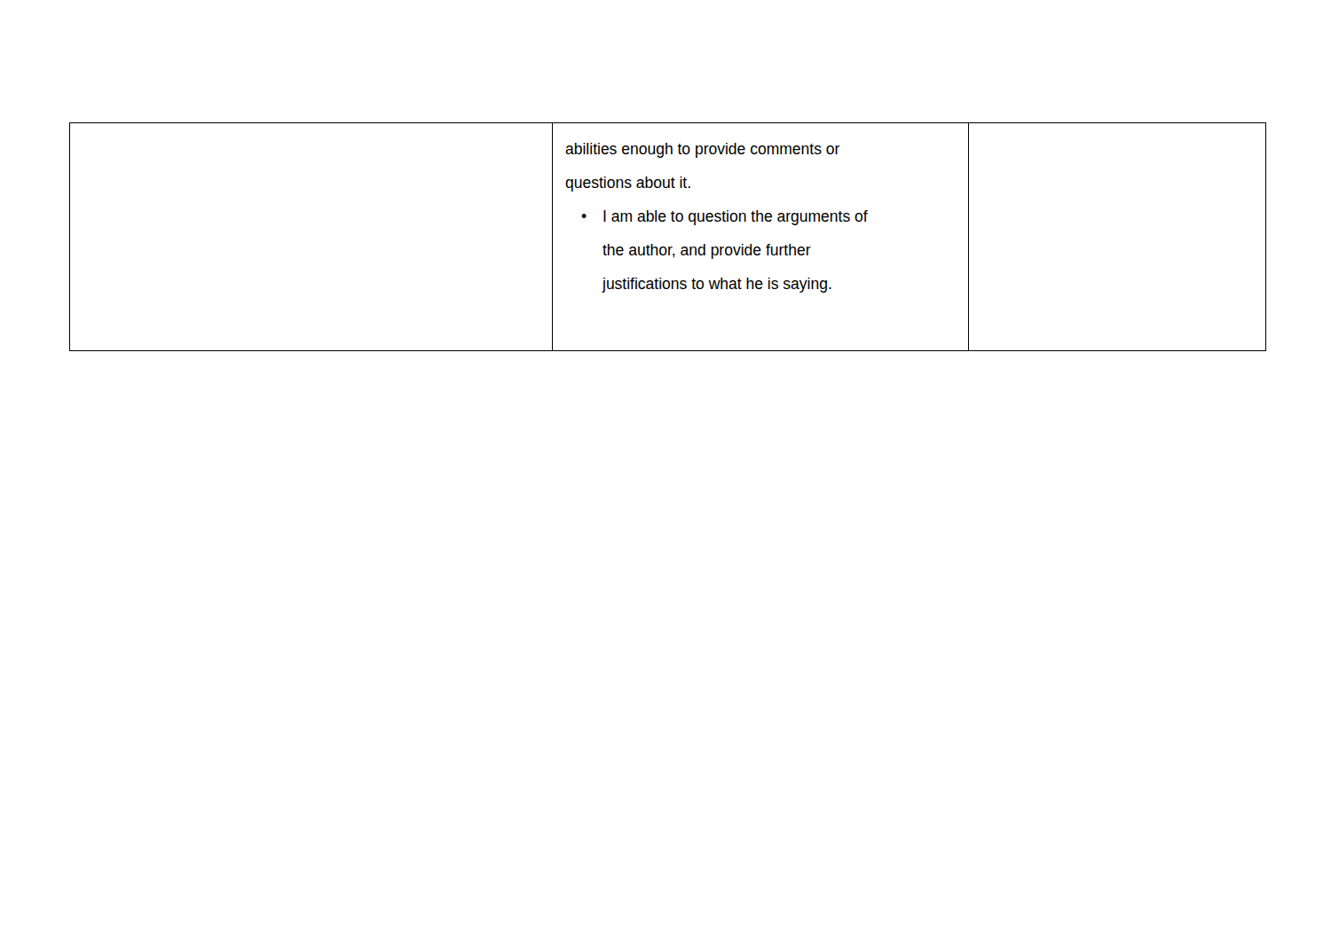| | abilities enough to provide comments or questions about it. I am able to question the arguments of the author, and provide further justifications to what he is saying. | |